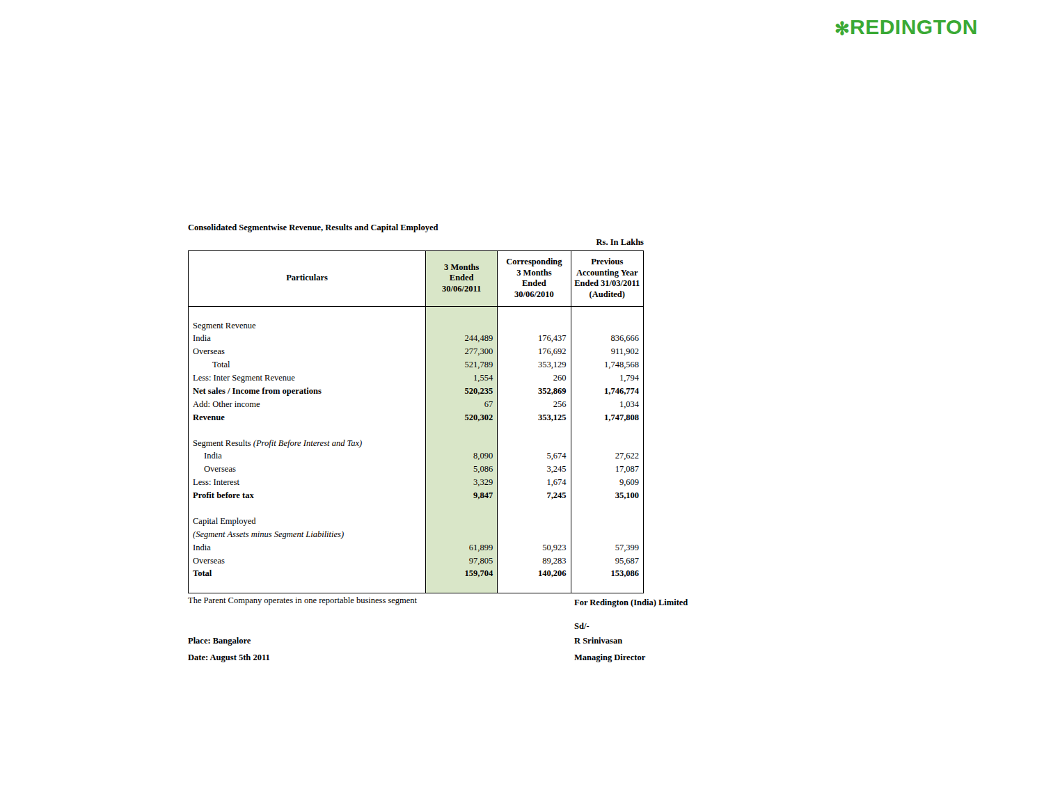✻REDINGTON
Consolidated Segmentwise Revenue, Results and Capital Employed
Rs. In Lakhs
| Particulars | 3 Months Ended 30/06/2011 | Corresponding 3 Months Ended 30/06/2010 | Previous Accounting Year Ended 31/03/2011 (Audited) |
| --- | --- | --- | --- |
| Segment Revenue | | | |
| India | 244,489 | 176,437 | 836,666 |
| Overseas | 277,300 | 176,692 | 911,902 |
| Total | 521,789 | 353,129 | 1,748,568 |
| Less: Inter Segment Revenue | 1,554 | 260 | 1,794 |
| Net sales / Income from operations | 520,235 | 352,869 | 1,746,774 |
| Add: Other income | 67 | 256 | 1,034 |
| Revenue | 520,302 | 353,125 | 1,747,808 |
| Segment Results (Profit Before Interest and Tax) | | | |
| India | 8,090 | 5,674 | 27,622 |
| Overseas | 5,086 | 3,245 | 17,087 |
| Less: Interest | 3,329 | 1,674 | 9,609 |
| Profit before tax | 9,847 | 7,245 | 35,100 |
| Capital Employed | | | |
| (Segment Assets minus Segment Liabilities) | | | |
| India | 61,899 | 50,923 | 57,399 |
| Overseas | 97,805 | 89,283 | 95,687 |
| Total | 159,704 | 140,206 | 153,086 |
The Parent Company operates in one reportable business segment
For Redington (India) Limited
Sd/-
Place: Bangalore
Date: August 5th 2011
R Srinivasan
Managing Director